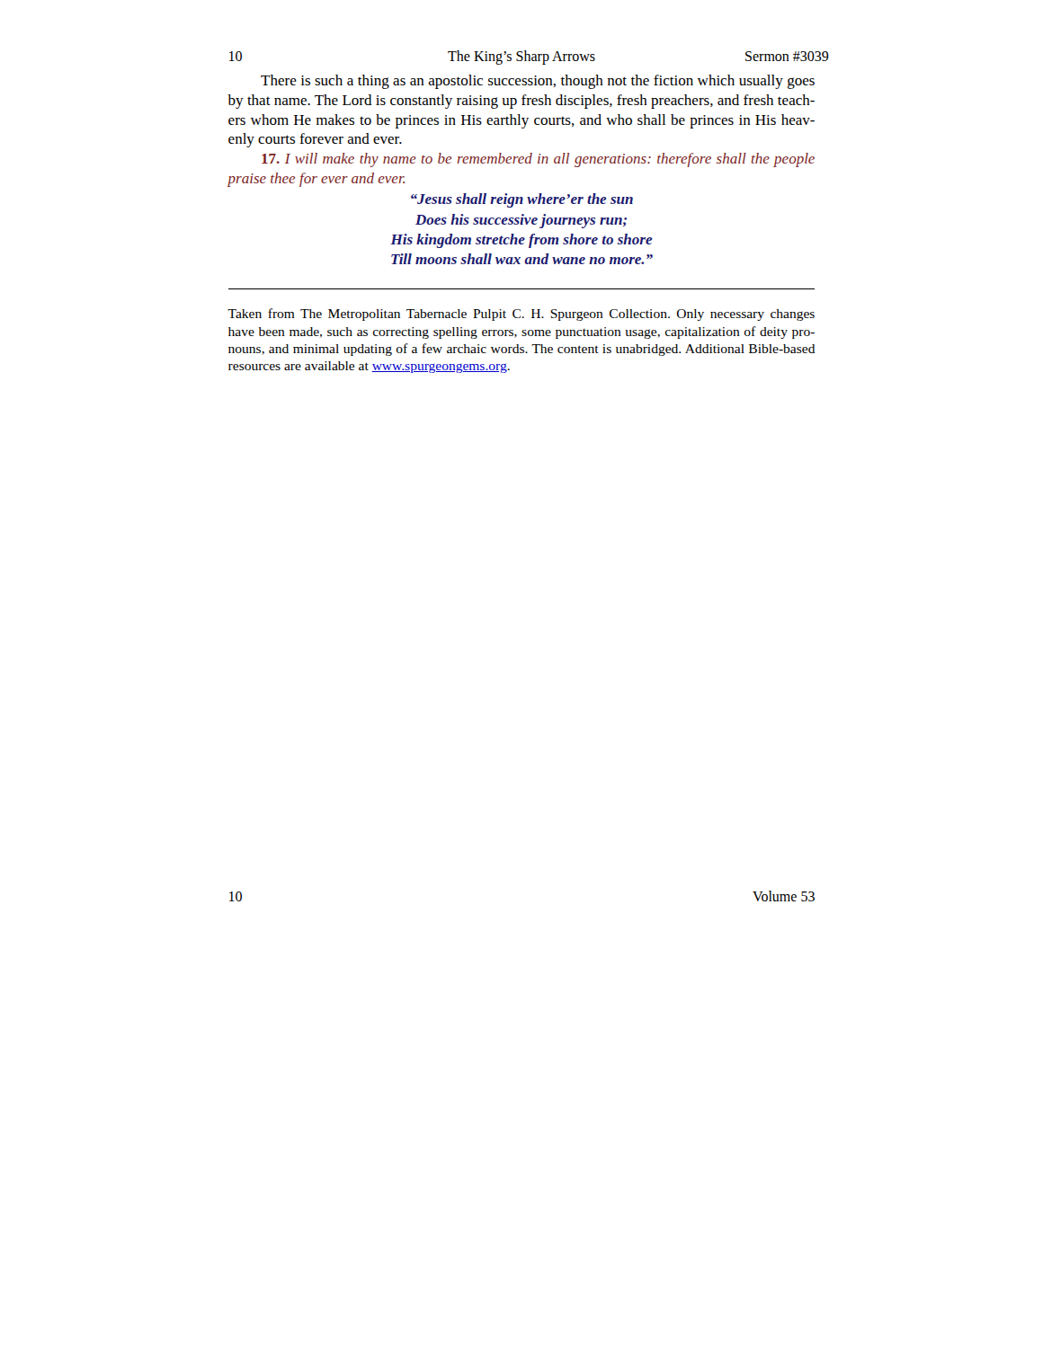10
The King’s Sharp Arrows
Sermon #3039
There is such a thing as an apostolic succession, though not the fiction which usually goes by that name. The Lord is constantly raising up fresh disciples, fresh preachers, and fresh teachers whom He makes to be princes in His earthly courts, and who shall be princes in His heavenly courts forever and ever.
17. I will make thy name to be remembered in all generations: therefore shall the people praise thee for ever and ever.
“Jesus shall reign where’er the sun
Does his successive journeys run;
His kingdom stretche from shore to shore
Till moons shall wax and wane no more.”
Taken from The Metropolitan Tabernacle Pulpit C. H. Spurgeon Collection. Only necessary changes have been made, such as correcting spelling errors, some punctuation usage, capitalization of deity pronouns, and minimal updating of a few archaic words. The content is unabridged. Additional Bible-based resources are available at www.spurgeongems.org.
10
Volume 53